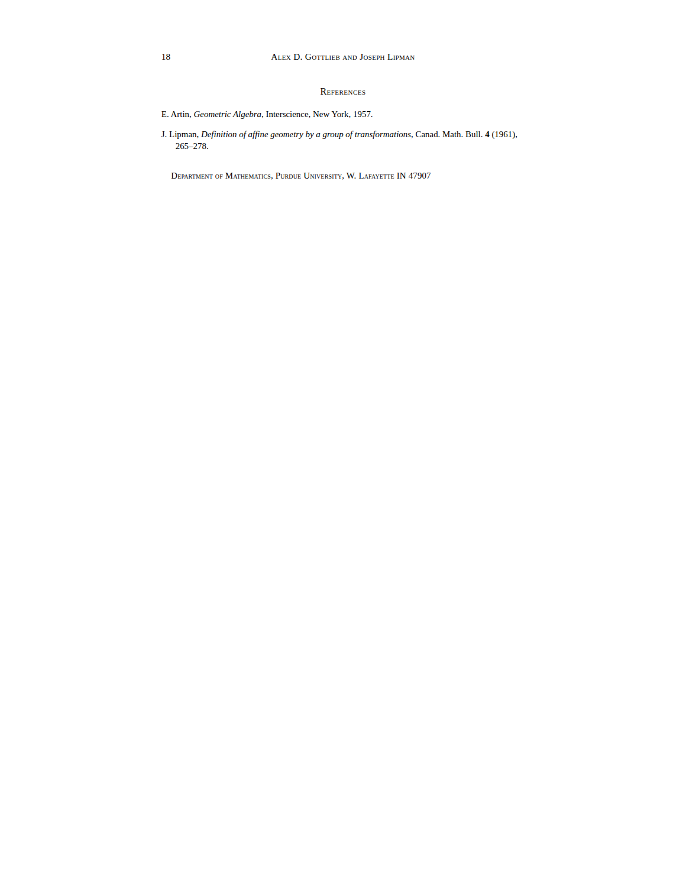18 Alex D. Gottlieb and Joseph Lipman
References
E. Artin, Geometric Algebra, Interscience, New York, 1957.
J. Lipman, Definition of affine geometry by a group of transformations, Canad. Math. Bull. 4 (1961), 265–278.
Department of Mathematics, Purdue University, W. Lafayette IN 47907